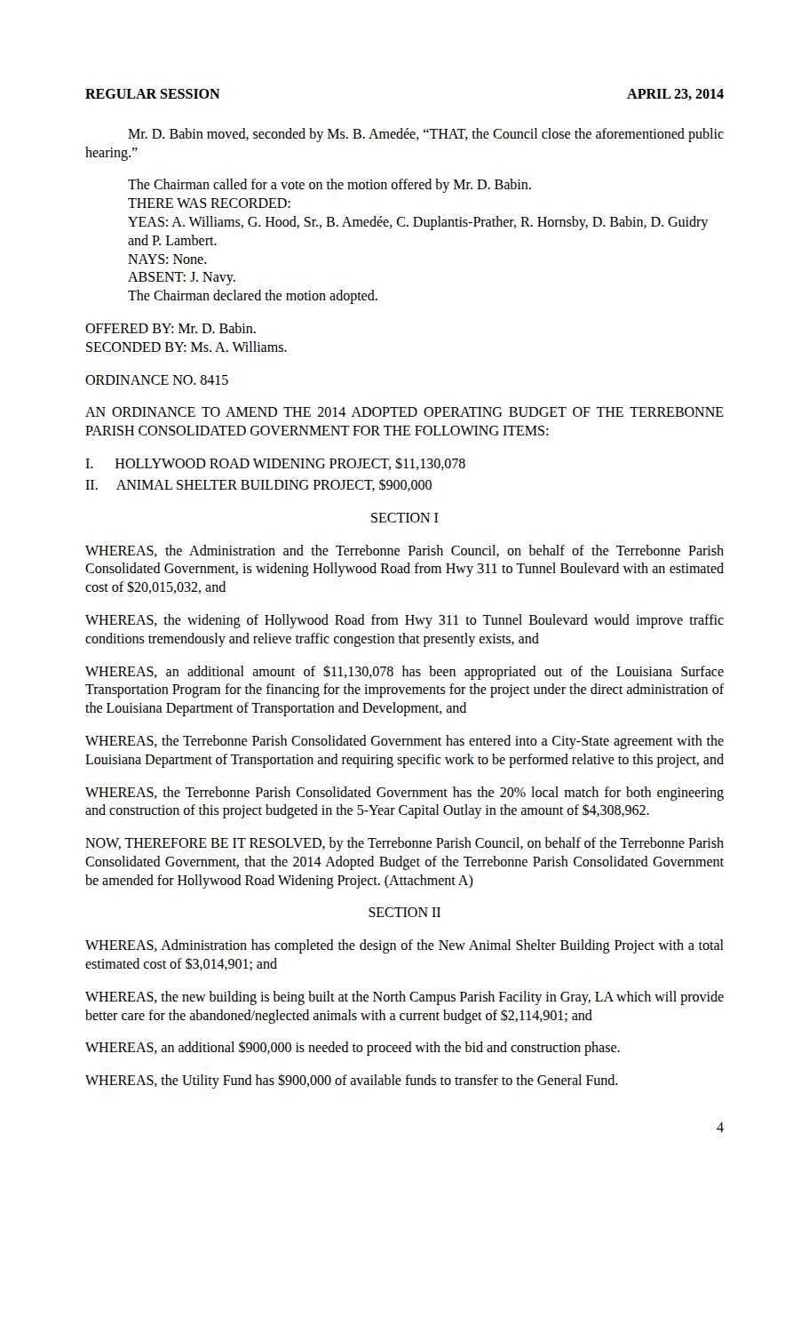REGULAR SESSION APRIL 23, 2014
Mr. D. Babin moved, seconded by Ms. B. Amedée, “THAT, the Council close the aforementioned public hearing.”
The Chairman called for a vote on the motion offered by Mr. D. Babin.
THERE WAS RECORDED:
YEAS: A. Williams, G. Hood, Sr., B. Amedée, C. Duplantis-Prather, R. Hornsby, D. Babin, D. Guidry and P. Lambert.
NAYS: None.
ABSENT: J. Navy.
The Chairman declared the motion adopted.
OFFERED BY: Mr. D. Babin.
SECONDED BY: Ms. A. Williams.
ORDINANCE NO. 8415
AN ORDINANCE TO AMEND THE 2014 ADOPTED OPERATING BUDGET OF THE TERREBONNE PARISH CONSOLIDATED GOVERNMENT FOR THE FOLLOWING ITEMS:
I. HOLLYWOOD ROAD WIDENING PROJECT, $11,130,078
II. ANIMAL SHELTER BUILDING PROJECT, $900,000
SECTION I
WHEREAS, the Administration and the Terrebonne Parish Council, on behalf of the Terrebonne Parish Consolidated Government, is widening Hollywood Road from Hwy 311 to Tunnel Boulevard with an estimated cost of $20,015,032, and
WHEREAS, the widening of Hollywood Road from Hwy 311 to Tunnel Boulevard would improve traffic conditions tremendously and relieve traffic congestion that presently exists, and
WHEREAS, an additional amount of $11,130,078 has been appropriated out of the Louisiana Surface Transportation Program for the financing for the improvements for the project under the direct administration of the Louisiana Department of Transportation and Development, and
WHEREAS, the Terrebonne Parish Consolidated Government has entered into a City-State agreement with the Louisiana Department of Transportation and requiring specific work to be performed relative to this project, and
WHEREAS, the Terrebonne Parish Consolidated Government has the 20% local match for both engineering and construction of this project budgeted in the 5-Year Capital Outlay in the amount of $4,308,962.
NOW, THEREFORE BE IT RESOLVED, by the Terrebonne Parish Council, on behalf of the Terrebonne Parish Consolidated Government, that the 2014 Adopted Budget of the Terrebonne Parish Consolidated Government be amended for Hollywood Road Widening Project. (Attachment A)
SECTION II
WHEREAS, Administration has completed the design of the New Animal Shelter Building Project with a total estimated cost of $3,014,901; and
WHEREAS, the new building is being built at the North Campus Parish Facility in Gray, LA which will provide better care for the abandoned/neglected animals with a current budget of $2,114,901; and
WHEREAS, an additional $900,000 is needed to proceed with the bid and construction phase.
WHEREAS, the Utility Fund has $900,000 of available funds to transfer to the General Fund.
4